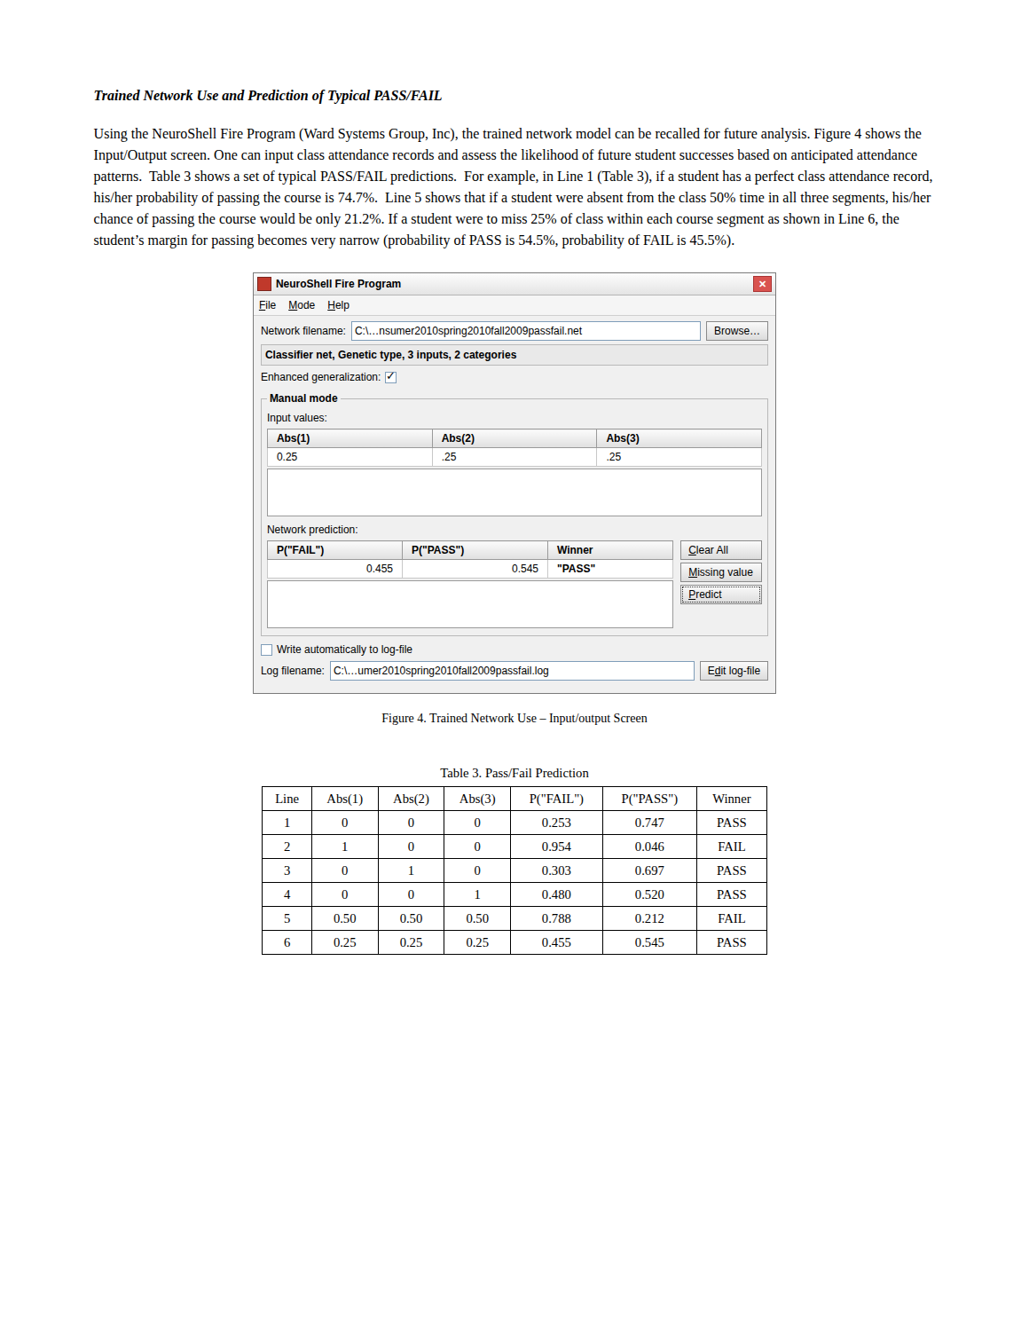Trained Network Use and Prediction of Typical PASS/FAIL
Using the NeuroShell Fire Program (Ward Systems Group, Inc), the trained network model can be recalled for future analysis. Figure 4 shows the Input/Output screen. One can input class attendance records and assess the likelihood of future student successes based on anticipated attendance patterns. Table 3 shows a set of typical PASS/FAIL predictions. For example, in Line 1 (Table 3), if a student has a perfect class attendance record, his/her probability of passing the course is 74.7%. Line 5 shows that if a student were absent from the class 50% time in all three segments, his/her chance of passing the course would be only 21.2%. If a student were to miss 25% of class within each course segment as shown in Line 6, the student’s margin for passing becomes very narrow (probability of PASS is 54.5%, probability of FAIL is 45.5%).
NeuroShell Fire Program ✕
File Mode Help
Network filename: C:\…nsumer2010spring2010fall2009passfail.net Browse…
Classifier net, Genetic type, 3 inputs, 2 categories
Enhanced generalization:
Manual mode
Input values:
| Abs(1) | Abs(2) | Abs(3) |
| --- | --- | --- |
| 0.25 | .25 | .25 |
Network prediction:
| P("FAIL") | P("PASS") | Winner |
| --- | --- | --- |
| 0.455 | 0.545 | "PASS" |
Clear All Missing value Predict
Write automatically to log-file
Log filename: C:\…umer2010spring2010fall2009passfail.log Edit log-file
Figure 4. Trained Network Use – Input/output Screen
Table 3. Pass/Fail Prediction
| Line | Abs(1) | Abs(2) | Abs(3) | P("FAIL") | P("PASS") | Winner |
| --- | --- | --- | --- | --- | --- | --- |
| 1 | 0 | 0 | 0 | 0.253 | 0.747 | PASS |
| 2 | 1 | 0 | 0 | 0.954 | 0.046 | FAIL |
| 3 | 0 | 1 | 0 | 0.303 | 0.697 | PASS |
| 4 | 0 | 0 | 1 | 0.480 | 0.520 | PASS |
| 5 | 0.50 | 0.50 | 0.50 | 0.788 | 0.212 | FAIL |
| 6 | 0.25 | 0.25 | 0.25 | 0.455 | 0.545 | PASS |